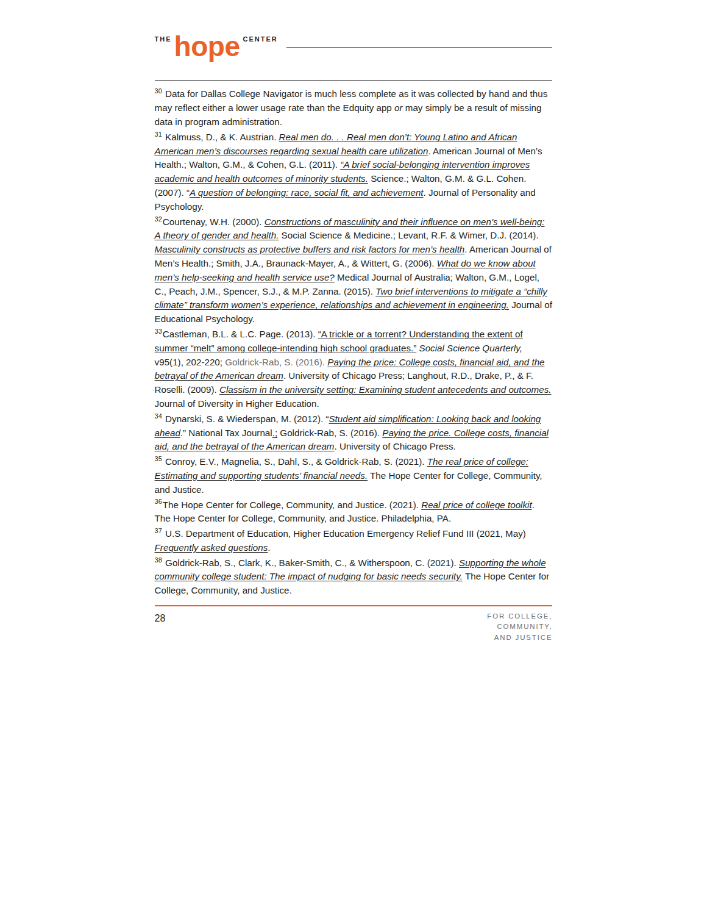THE hope CENTER
30 Data for Dallas College Navigator is much less complete as it was collected by hand and thus may reflect either a lower usage rate than the Edquity app or may simply be a result of missing data in program administration.
31 Kalmuss, D., & K. Austrian. Real men do. . . Real men don’t: Young Latino and African American men’s discourses regarding sexual health care utilization. American Journal of Men’s Health.; Walton, G.M., & Cohen, G.L. (2011). “A brief social-belonging intervention improves academic and health outcomes of minority students. Science.; Walton, G.M. & G.L. Cohen. (2007). “A question of belonging: race, social fit, and achievement. Journal of Personality and Psychology.
32Courtenay, W.H. (2000). Constructions of masculinity and their influence on men’s well-being: A theory of gender and health. Social Science & Medicine.; Levant, R.F. & Wimer, D.J. (2014). Masculinity constructs as protective buffers and risk factors for men’s health. American Journal of Men’s Health.; Smith, J.A., Braunack-Mayer, A., & Wittert, G. (2006). What do we know about men’s help-seeking and health service use? Medical Journal of Australia; Walton, G.M., Logel, C., Peach, J.M., Spencer, S.J., & M.P. Zanna. (2015). Two brief interventions to mitigate a “chilly climate” transform women’s experience, relationships and achievement in engineering. Journal of Educational Psychology.
33Castleman, B.L. & L.C. Page. (2013). “A trickle or a torrent? Understanding the extent of summer “melt” among college-intending high school graduates.” Social Science Quarterly, v95(1), 202-220; Goldrick-Rab, S. (2016). Paying the price: College costs, financial aid, and the betrayal of the American dream. University of Chicago Press; Langhout, R.D., Drake, P., & F. Roselli. (2009). Classism in the university setting: Examining student antecedents and outcomes. Journal of Diversity in Higher Education.
34 Dynarski, S. & Wiederspan, M. (2012). “Student aid simplification: Looking back and looking ahead.” National Tax Journal.; Goldrick-Rab, S. (2016). Paying the price. College costs, financial aid, and the betrayal of the American dream. University of Chicago Press.
35 Conroy, E.V., Magnelia, S., Dahl, S., & Goldrick-Rab, S. (2021). The real price of college: Estimating and supporting students’ financial needs. The Hope Center for College, Community, and Justice.
36The Hope Center for College, Community, and Justice. (2021). Real price of college toolkit. The Hope Center for College, Community, and Justice. Philadelphia, PA.
37 U.S. Department of Education, Higher Education Emergency Relief Fund III (2021, May) Frequently asked questions.
38 Goldrick-Rab, S., Clark, K., Baker-Smith, C., & Witherspoon, C. (2021). Supporting the whole community college student: The impact of nudging for basic needs security. The Hope Center for College, Community, and Justice.
28
For College,
Community,
and Justice